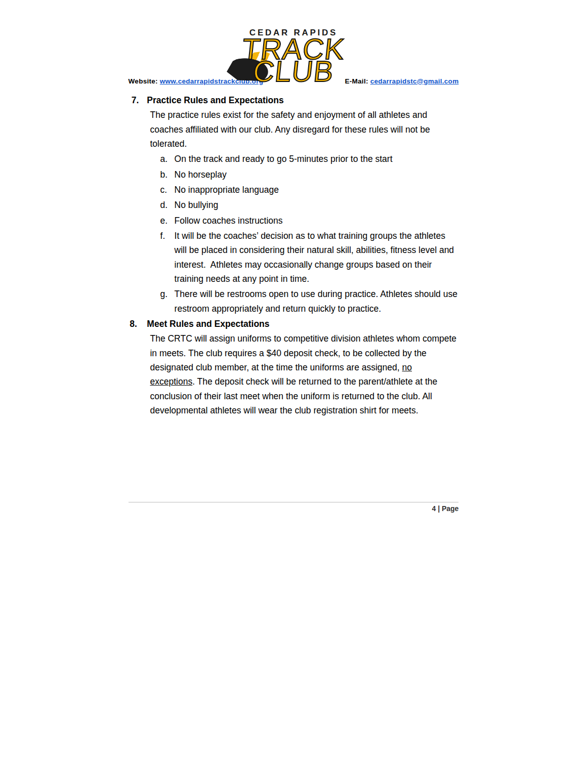CEDAR RAPIDS TRACK CLUB
Website: www.cedarrapidstrackclub.org
E-Mail: cedarrapidstc@gmail.com
7. Practice Rules and Expectations
The practice rules exist for the safety and enjoyment of all athletes and coaches affiliated with our club. Any disregard for these rules will not be tolerated.
a. On the track and ready to go 5-minutes prior to the start
b. No horseplay
c. No inappropriate language
d. No bullying
e. Follow coaches instructions
f. It will be the coaches’ decision as to what training groups the athletes will be placed in considering their natural skill, abilities, fitness level and interest. Athletes may occasionally change groups based on their training needs at any point in time.
g. There will be restrooms open to use during practice. Athletes should use restroom appropriately and return quickly to practice.
8. Meet Rules and Expectations
The CRTC will assign uniforms to competitive division athletes whom compete in meets. The club requires a $40 deposit check, to be collected by the designated club member, at the time the uniforms are assigned, no exceptions. The deposit check will be returned to the parent/athlete at the conclusion of their last meet when the uniform is returned to the club. All developmental athletes will wear the club registration shirt for meets.
4 | Page